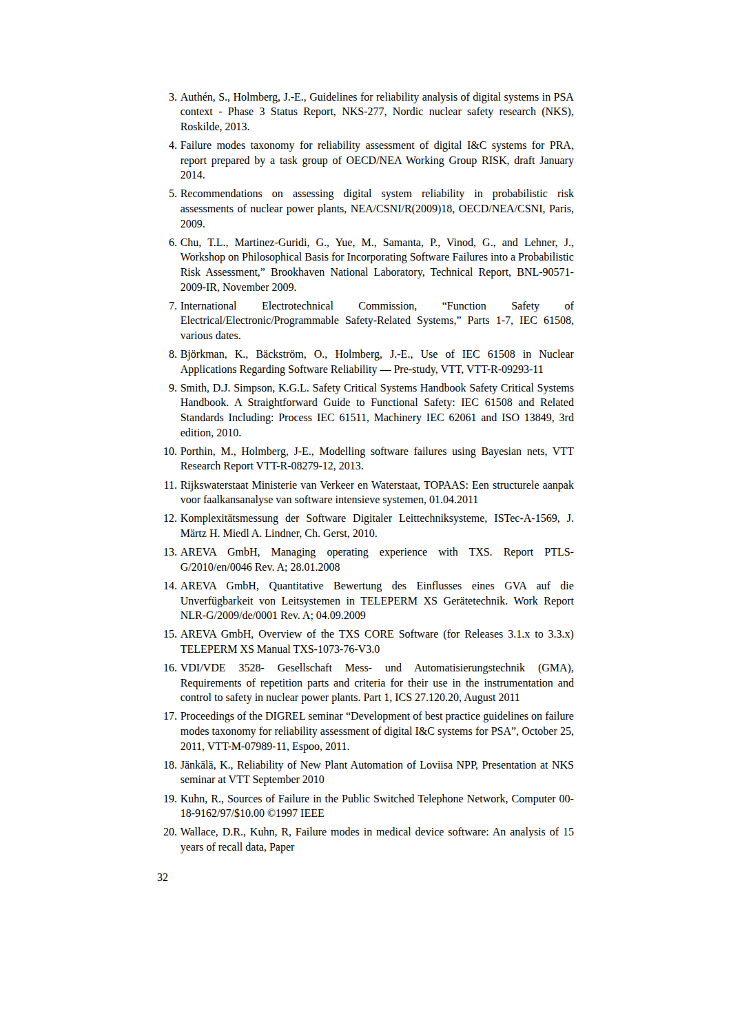3. Authén, S., Holmberg, J.-E., Guidelines for reliability analysis of digital systems in PSA context - Phase 3 Status Report, NKS-277, Nordic nuclear safety research (NKS), Roskilde, 2013.
4. Failure modes taxonomy for reliability assessment of digital I&C systems for PRA, report prepared by a task group of OECD/NEA Working Group RISK, draft January 2014.
5. Recommendations on assessing digital system reliability in probabilistic risk assessments of nuclear power plants, NEA/CSNI/R(2009)18, OECD/NEA/CSNI, Paris, 2009.
6. Chu, T.L., Martinez-Guridi, G., Yue, M., Samanta, P., Vinod, G., and Lehner, J., Workshop on Philosophical Basis for Incorporating Software Failures into a Probabilistic Risk Assessment,” Brookhaven National Laboratory, Technical Report, BNL-90571-2009-IR, November 2009.
7. International Electrotechnical Commission, “Function Safety of Electrical/Electronic/Programmable Safety-Related Systems,” Parts 1-7, IEC 61508, various dates.
8. Björkman, K., Bäckström, O., Holmberg, J.-E., Use of IEC 61508 in Nuclear Applications Regarding Software Reliability — Pre-study, VTT, VTT-R-09293-11
9. Smith, D.J. Simpson, K.G.L. Safety Critical Systems Handbook Safety Critical Systems Handbook. A Straightforward Guide to Functional Safety: IEC 61508 and Related Standards Including: Process IEC 61511, Machinery IEC 62061 and ISO 13849, 3rd edition, 2010.
10. Porthin, M., Holmberg, J-E., Modelling software failures using Bayesian nets, VTT Research Report VTT-R-08279-12, 2013.
11. Rijkswaterstaat Ministerie van Verkeer en Waterstaat, TOPAAS: Een structurele aanpak voor faalkansanalyse van software intensieve systemen, 01.04.2011
12. Komplexitätsmessung der Software Digitaler Leittechniksysteme, ISTec-A-1569, J. Märtz H. Miedl A. Lindner, Ch. Gerst, 2010.
13. AREVA GmbH, Managing operating experience with TXS. Report PTLS-G/2010/en/0046 Rev. A; 28.01.2008
14. AREVA GmbH, Quantitative Bewertung des Einflusses eines GVA auf die Unverfügbarkeit von Leitsystemen in TELEPERM XS Gerätetechnik. Work Report NLR-G/2009/de/0001 Rev. A; 04.09.2009
15. AREVA GmbH, Overview of the TXS CORE Software (for Releases 3.1.x to 3.3.x) TELEPERM XS Manual TXS-1073-76-V3.0
16. VDI/VDE 3528- Gesellschaft Mess- und Automatisierungstechnik (GMA), Requirements of repetition parts and criteria for their use in the instrumentation and control to safety in nuclear power plants. Part 1, ICS 27.120.20, August 2011
17. Proceedings of the DIGREL seminar “Development of best practice guidelines on failure modes taxonomy for reliability assessment of digital I&C systems for PSA”, October 25, 2011, VTT-M-07989-11, Espoo, 2011.
18. Jänkälä, K., Reliability of New Plant Automation of Loviisa NPP, Presentation at NKS seminar at VTT September 2010
19. Kuhn, R., Sources of Failure in the Public Switched Telephone Network, Computer 00-18-9162/97/$10.00 ©1997 IEEE
20. Wallace, D.R., Kuhn, R, Failure modes in medical device software: An analysis of 15 years of recall data, Paper
32